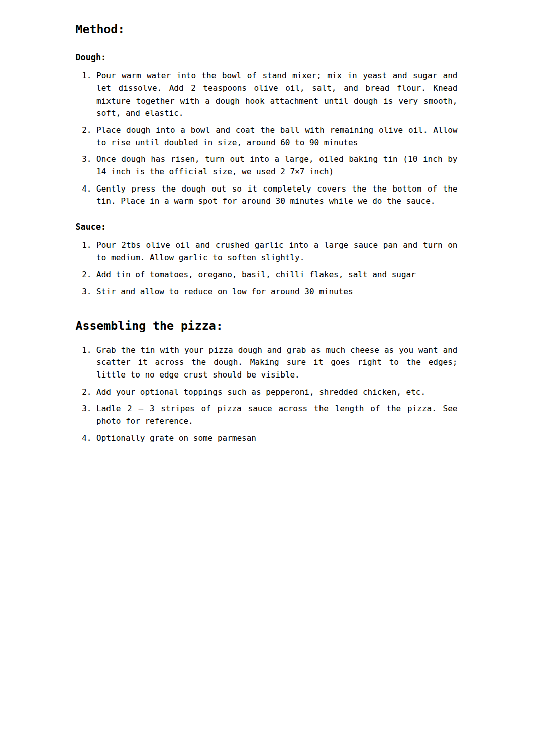Method:
Dough:
Pour warm water into the bowl of stand mixer; mix in yeast and sugar and let dissolve. Add 2 teaspoons olive oil, salt, and bread flour. Knead mixture together with a dough hook attachment until dough is very smooth, soft, and elastic.
Place dough into a bowl and coat the ball with remaining olive oil. Allow to rise until doubled in size, around 60 to 90 minutes
Once dough has risen, turn out into a large, oiled baking tin (10 inch by 14 inch is the official size, we used 2 7×7 inch)
Gently press the dough out so it completely covers the the bottom of the tin. Place in a warm spot for around 30 minutes while we do the sauce.
Sauce:
Pour 2tbs olive oil and crushed garlic into a large sauce pan and turn on to medium. Allow garlic to soften slightly.
Add tin of tomatoes, oregano, basil, chilli flakes, salt and sugar
Stir and allow to reduce on low for around 30 minutes
Assembling the pizza:
Grab the tin with your pizza dough and grab as much cheese as you want and scatter it across the dough. Making sure it goes right to the edges; little to no edge crust should be visible.
Add your optional toppings such as pepperoni, shredded chicken, etc.
Ladle 2 – 3 stripes of pizza sauce across the length of the pizza. See photo for reference.
Optionally grate on some parmesan